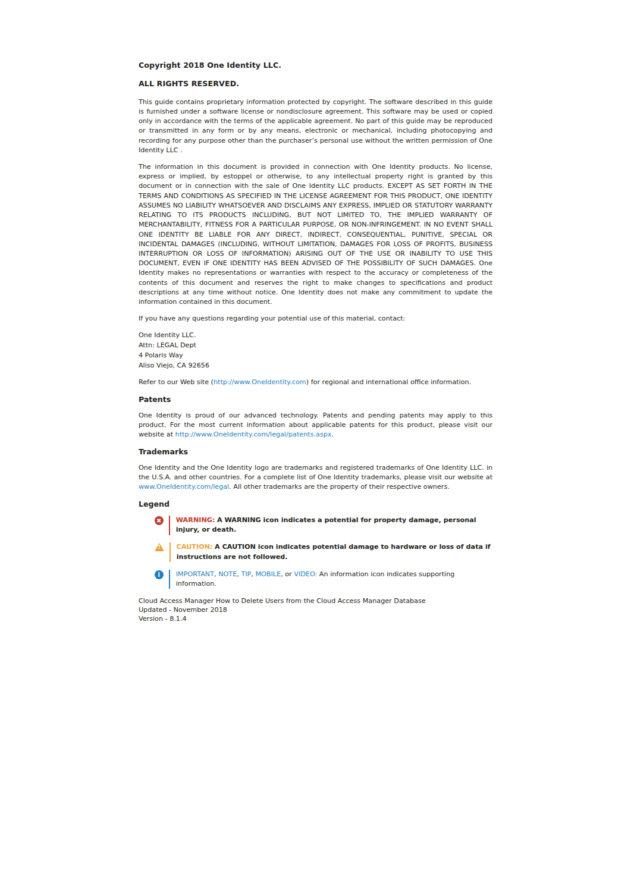Copyright 2018 One Identity LLC.
ALL RIGHTS RESERVED.
This guide contains proprietary information protected by copyright. The software described in this guide is furnished under a software license or nondisclosure agreement. This software may be used or copied only in accordance with the terms of the applicable agreement. No part of this guide may be reproduced or transmitted in any form or by any means, electronic or mechanical, including photocopying and recording for any purpose other than the purchaser’s personal use without the written permission of One Identity LLC .
The information in this document is provided in connection with One Identity products. No license, express or implied, by estoppel or otherwise, to any intellectual property right is granted by this document or in connection with the sale of One Identity LLC products. EXCEPT AS SET FORTH IN THE TERMS AND CONDITIONS AS SPECIFIED IN THE LICENSE AGREEMENT FOR THIS PRODUCT, ONE IDENTITY ASSUMES NO LIABILITY WHATSOEVER AND DISCLAIMS ANY EXPRESS, IMPLIED OR STATUTORY WARRANTY RELATING TO ITS PRODUCTS INCLUDING, BUT NOT LIMITED TO, THE IMPLIED WARRANTY OF MERCHANTABILITY, FITNESS FOR A PARTICULAR PURPOSE, OR NON-INFRINGEMENT. IN NO EVENT SHALL ONE IDENTITY BE LIABLE FOR ANY DIRECT, INDIRECT, CONSEQUENTIAL, PUNITIVE, SPECIAL OR INCIDENTAL DAMAGES (INCLUDING, WITHOUT LIMITATION, DAMAGES FOR LOSS OF PROFITS, BUSINESS INTERRUPTION OR LOSS OF INFORMATION) ARISING OUT OF THE USE OR INABILITY TO USE THIS DOCUMENT, EVEN IF ONE IDENTITY HAS BEEN ADVISED OF THE POSSIBILITY OF SUCH DAMAGES. One Identity makes no representations or warranties with respect to the accuracy or completeness of the contents of this document and reserves the right to make changes to specifications and product descriptions at any time without notice. One Identity does not make any commitment to update the information contained in this document.
If you have any questions regarding your potential use of this material, contact:
One Identity LLC.
Attn: LEGAL Dept
4 Polaris Way
Aliso Viejo, CA 92656
Refer to our Web site (http://www.OneIdentity.com) for regional and international office information.
Patents
One Identity is proud of our advanced technology. Patents and pending patents may apply to this product. For the most current information about applicable patents for this product, please visit our website at http://www.OneIdentity.com/legal/patents.aspx.
Trademarks
One Identity and the One Identity logo are trademarks and registered trademarks of One Identity LLC. in the U.S.A. and other countries. For a complete list of One Identity trademarks, please visit our website at www.OneIdentity.com/legal. All other trademarks are the property of their respective owners.
Legend
✖
WARNING: A WARNING icon indicates a potential for property damage, personal injury, or death.
!
CAUTION: A CAUTION icon indicates potential damage to hardware or loss of data if instructions are not followed.
i
IMPORTANT, NOTE, TIP, MOBILE, or VIDEO: An information icon indicates supporting information.
Cloud Access Manager How to Delete Users from the Cloud Access Manager Database
Updated - November 2018
Version - 8.1.4